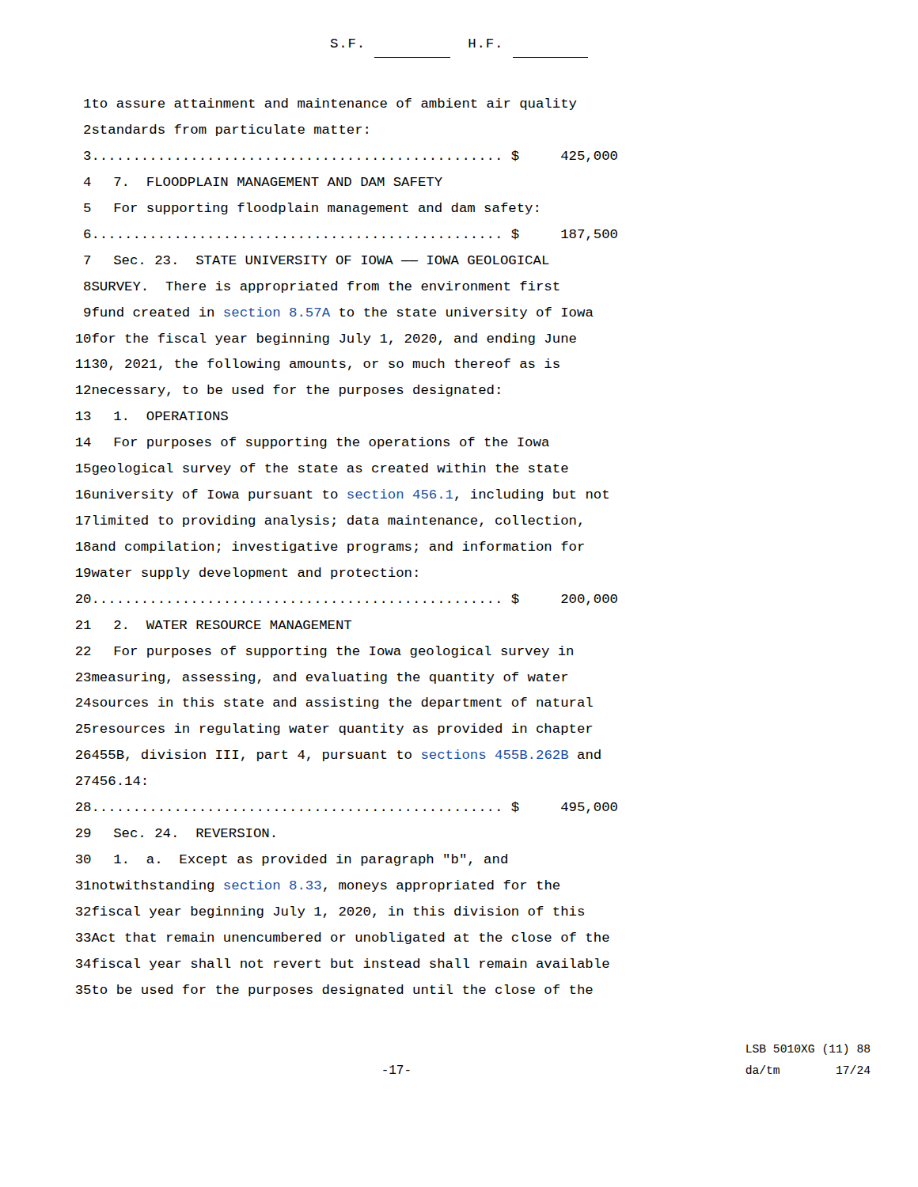S.F. H.F.
| 1 | to assure attainment and maintenance of ambient air quality |
| 2 | standards from particulate matter: |
| 3 | .................................................. $ 425,000 |
| 4 | 7. FLOODPLAIN MANAGEMENT AND DAM SAFETY |
| 5 | For supporting floodplain management and dam safety: |
| 6 | .................................................. $ 187,500 |
| 7 | Sec. 23. STATE UNIVERSITY OF IOWA —— IOWA GEOLOGICAL |
| 8 | SURVEY. There is appropriated from the environment first |
| 9 | fund created in section 8.57A to the state university of Iowa |
| 10 | for the fiscal year beginning July 1, 2020, and ending June |
| 11 | 30, 2021, the following amounts, or so much thereof as is |
| 12 | necessary, to be used for the purposes designated: |
| 13 | 1. OPERATIONS |
| 14 | For purposes of supporting the operations of the Iowa |
| 15 | geological survey of the state as created within the state |
| 16 | university of Iowa pursuant to section 456.1 , including but not |
| 17 | limited to providing analysis; data maintenance, collection, |
| 18 | and compilation; investigative programs; and information for |
| 19 | water supply development and protection: |
| 20 | .................................................. $ 200,000 |
| 21 | 2. WATER RESOURCE MANAGEMENT |
| 22 | For purposes of supporting the Iowa geological survey in |
| 23 | measuring, assessing, and evaluating the quantity of water |
| 24 | sources in this state and assisting the department of natural |
| 25 | resources in regulating water quantity as provided in chapter |
| 26 | 455B, division III, part 4, pursuant to sections 455B.262B and |
| 27 | 456.14: |
| 28 | .................................................. $ 495,000 |
| 29 | Sec. 24. REVERSION. |
| 30 | 1. a. Except as provided in paragraph "b", and |
| 31 | notwithstanding section 8.33 , moneys appropriated for the |
| 32 | fiscal year beginning July 1, 2020, in this division of this |
| 33 | Act that remain unencumbered or unobligated at the close of the |
| 34 | fiscal year shall not revert but instead shall remain available |
| 35 | to be used for the purposes designated until the close of the |
-17-
LSB 5010XG (11) 88
da/tm 17/24